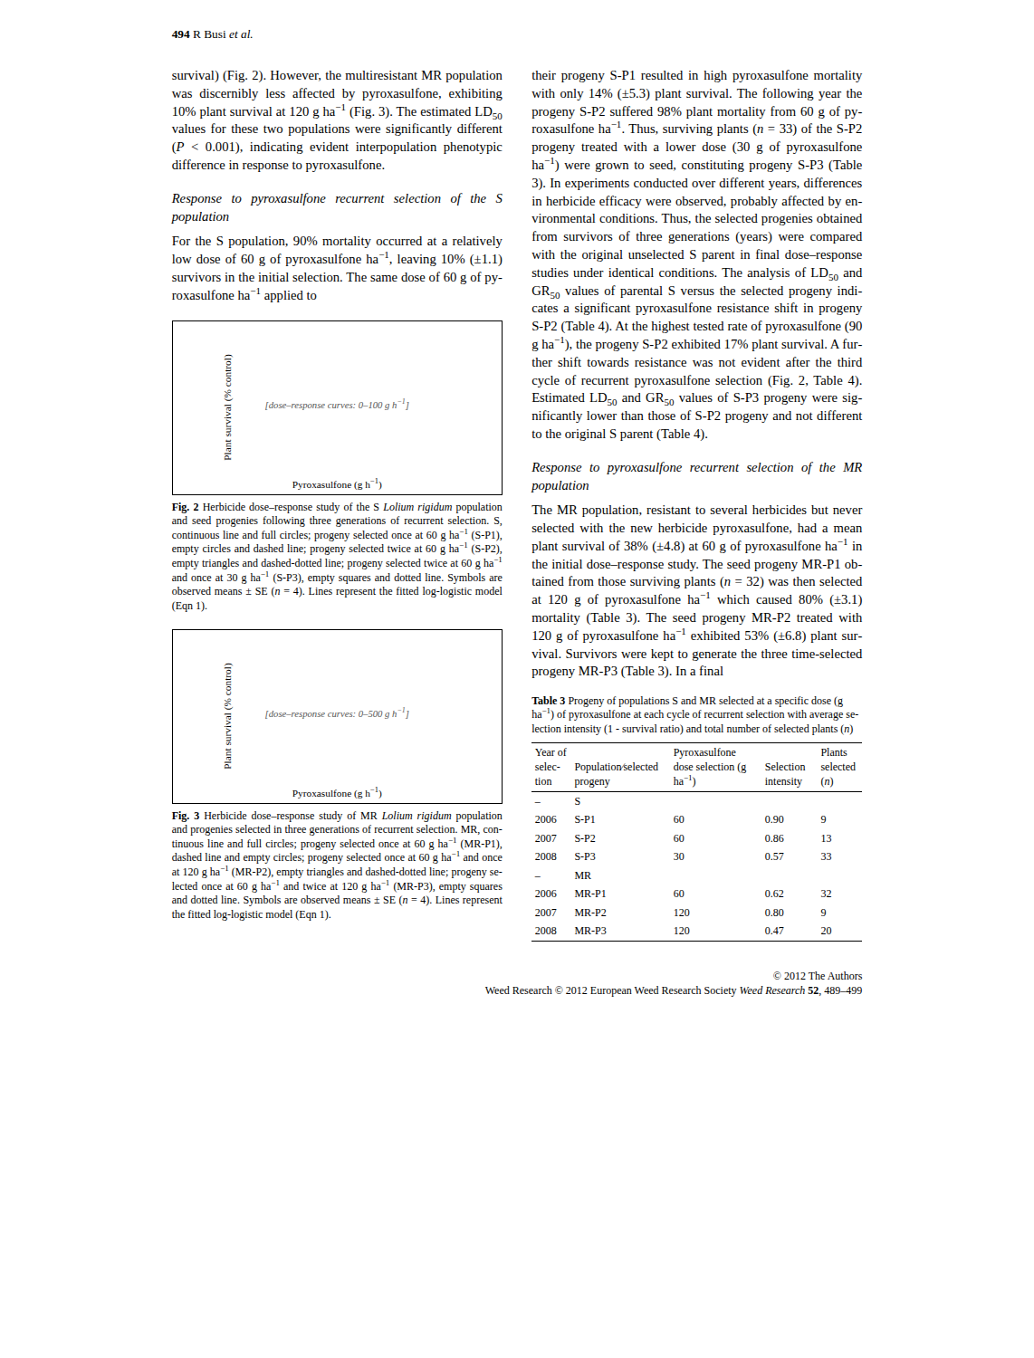494 R Busi et al.
survival) (Fig. 2). However, the multiresistant MR population was discernibly less affected by pyroxasulfone, exhibiting 10% plant survival at 120 g ha−1 (Fig. 3). The estimated LD50 values for these two populations were significantly different (P < 0.001), indicating evident interpopulation phenotypic difference in response to pyroxasulfone.
Response to pyroxasulfone recurrent selection of the S population
For the S population, 90% mortality occurred at a relatively low dose of 60 g of pyroxasulfone ha−1, leaving 10% (±1.1) survivors in the initial selection. The same dose of 60 g of pyroxasulfone ha−1 applied to
Plant survival (% control) [dose–response curves: 0–100 g h−1] Pyroxasulfone (g h−1)
Fig. 2 Herbicide dose–response study of the S Lolium rigidum population and seed progenies following three generations of recurrent selection. S, continuous line and full circles; progeny selected once at 60 g ha−1 (S-P1), empty circles and dashed line; progeny selected twice at 60 g ha−1 (S-P2), empty triangles and dashed-dotted line; progeny selected twice at 60 g ha−1 and once at 30 g ha−1 (S-P3), empty squares and dotted line. Symbols are observed means ± SE (n = 4). Lines represent the fitted log-logistic model (Eqn 1).
Plant survival (% control) [dose–response curves: 0–500 g h−1] Pyroxasulfone (g h−1)
Fig. 3 Herbicide dose–response study of MR Lolium rigidum population and progenies selected in three generations of recurrent selection. MR, continuous line and full circles; progeny selected once at 60 g ha−1 (MR-P1), dashed line and empty circles; progeny selected once at 60 g ha−1 and once at 120 g ha−1 (MR-P2), empty triangles and dashed-dotted line; progeny selected once at 60 g ha−1 and twice at 120 g ha−1 (MR-P3), empty squares and dotted line. Symbols are observed means ± SE (n = 4). Lines represent the fitted log-logistic model (Eqn 1).
their progeny S-P1 resulted in high pyroxasulfone mortality with only 14% (±5.3) plant survival. The following year the progeny S-P2 suffered 98% plant mortality from 60 g of pyroxasulfone ha−1. Thus, surviving plants (n = 33) of the S-P2 progeny treated with a lower dose (30 g of pyroxasulfone ha−1) were grown to seed, constituting progeny S-P3 (Table 3). In experiments conducted over different years, differences in herbicide efficacy were observed, probably affected by environmental conditions. Thus, the selected progenies obtained from survivors of three generations (years) were compared with the original unselected S parent in final dose–response studies under identical conditions. The analysis of LD50 and GR50 values of parental S versus the selected progeny indicates a significant pyroxasulfone resistance shift in progeny S-P2 (Table 4). At the highest tested rate of pyroxasulfone (90 g ha−1), the progeny S-P2 exhibited 17% plant survival. A further shift towards resistance was not evident after the third cycle of recurrent pyroxasulfone selection (Fig. 2, Table 4). Estimated LD50 and GR50 values of S-P3 progeny were significantly lower than those of S-P2 progeny and not different to the original S parent (Table 4).
Response to pyroxasulfone recurrent selection of the MR population
The MR population, resistant to several herbicides but never selected with the new herbicide pyroxasulfone, had a mean plant survival of 38% (±4.8) at 60 g of pyroxasulfone ha−1 in the initial dose–response study. The seed progeny MR-P1 obtained from those surviving plants (n = 32) was then selected at 120 g of pyroxasulfone ha−1 which caused 80% (±3.1) mortality (Table 3). The seed progeny MR-P2 treated with 120 g of pyroxasulfone ha−1 exhibited 53% (±6.8) plant survival. Survivors were kept to generate the three time-selected progeny MR-P3 (Table 3). In a final
Table 3 Progeny of populations S and MR selected at a specific dose (g ha −1 ) of pyroxasulfone at each cycle of recurrent selection with average selection intensity (1 - survival ratio) and total number of selected plants ( n )
| Year of selection | Population∕selected progeny | Pyroxasulfone dose selection (g ha −1 ) | Selection intensity | Plants selected ( n ) |
| --- | --- | --- | --- | --- |
| – | S | | | |
| 2006 | S-P1 | 60 | 0.90 | 9 |
| 2007 | S-P2 | 60 | 0.86 | 13 |
| 2008 | S-P3 | 30 | 0.57 | 33 |
| – | MR | | | |
| 2006 | MR-P1 | 60 | 0.62 | 32 |
| 2007 | MR-P2 | 120 | 0.80 | 9 |
| 2008 | MR-P3 | 120 | 0.47 | 20 |
© 2012 The Authors Weed Research © 2012 European Weed Research Society Weed Research 52, 489–499